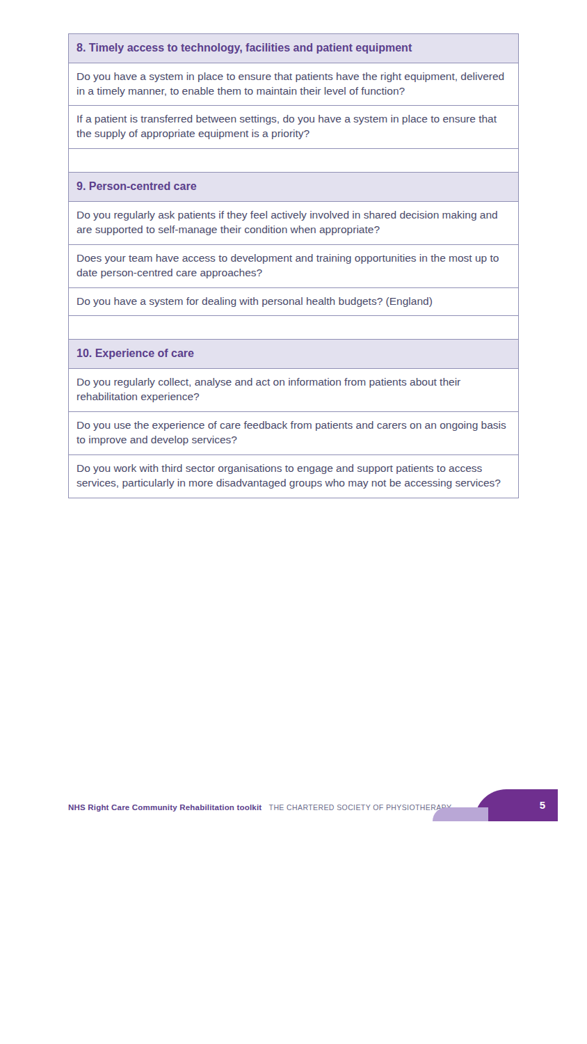| 8. Timely access to technology, facilities and patient equipment |
| Do you have a system in place to ensure that patients have the right equipment, delivered in a timely manner, to enable them to maintain their level of function? |
| If a patient is transferred between settings, do you have a system in place to ensure that the supply of appropriate equipment is a priority? |
| 9. Person-centred care |
| Do you regularly ask patients if they feel actively involved in shared decision making and are supported to self-manage their condition when appropriate? |
| Does your team have access to development and training opportunities in the most up to date person-centred care approaches? |
| Do you have a system for dealing with personal health budgets? (England) |
| 10. Experience of care |
| Do you regularly collect, analyse and act on information from patients about their rehabilitation experience? |
| Do you use the experience of care feedback from patients and carers on an ongoing basis to improve and develop services? |
| Do you work with third sector organisations to engage and support patients to access services, particularly in more disadvantaged groups who may not be accessing services? |
NHS Right Care Community Rehabilitation toolkit THE CHARTERED SOCIETY OF PHYSIOTHERAPY
5